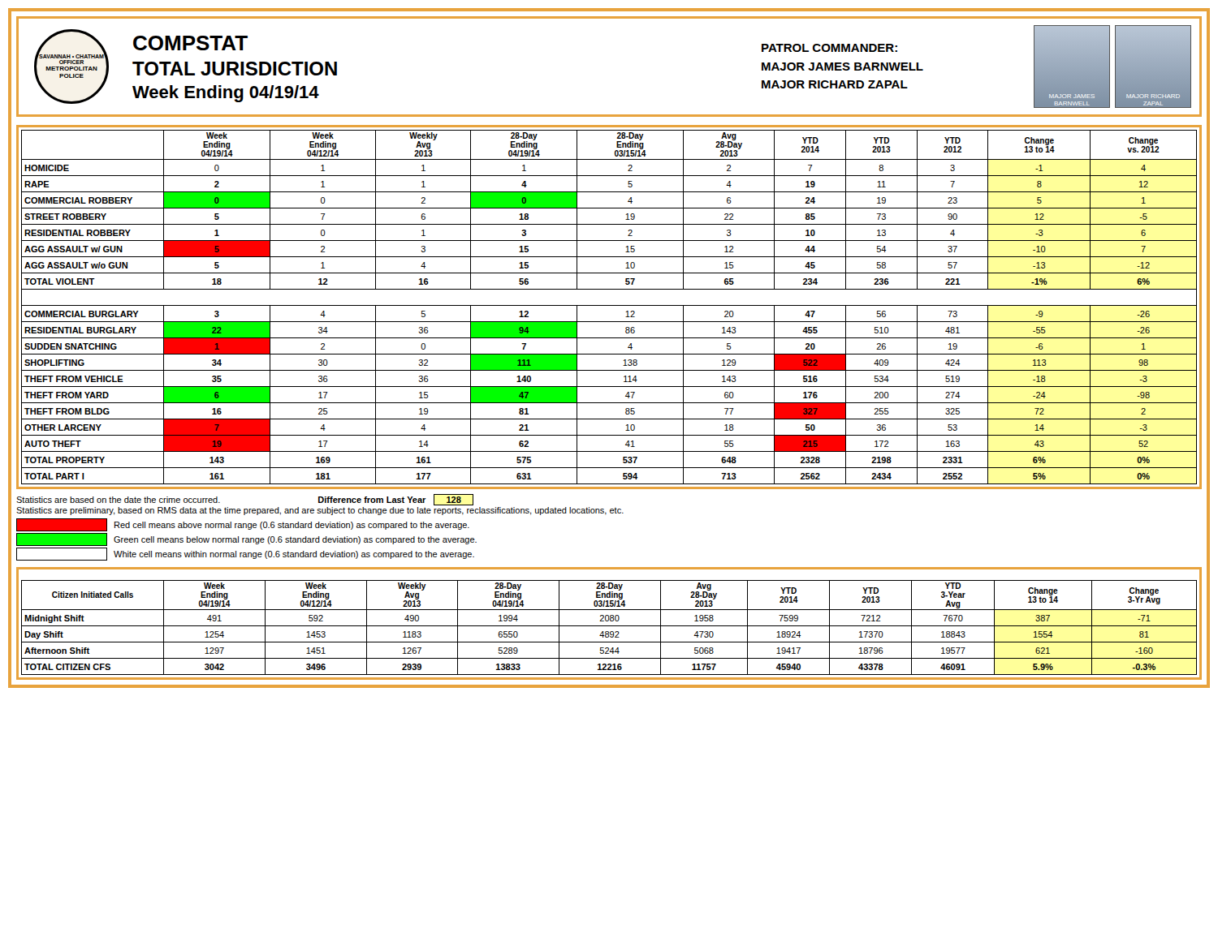SAVANNAH • CHATHAM
OFFICER
METROPOLITAN
POLICE
COMPSTAT
TOTAL JURISDICTION
Week Ending 04/19/14
PATROL COMMANDER:
MAJOR JAMES BARNWELL
MAJOR RICHARD ZAPAL
MAJOR JAMES BARNWELL
MAJOR RICHARD ZAPAL
| | Week Ending 04/19/14 | Week Ending 04/12/14 | Weekly Avg 2013 | 28-Day Ending 04/19/14 | 28-Day Ending 03/15/14 | Avg 28-Day 2013 | YTD 2014 | YTD 2013 | YTD 2012 | Change 13 to 14 | Change vs. 2012 |
| --- | --- | --- | --- | --- | --- | --- | --- | --- | --- | --- | --- |
| HOMICIDE | 0 | 1 | 1 | 1 | 2 | 2 | 7 | 8 | 3 | -1 | 4 |
| RAPE | 2 | 1 | 1 | 4 | 5 | 4 | 19 | 11 | 7 | 8 | 12 |
| COMMERCIAL ROBBERY | 0 | 0 | 2 | 0 | 4 | 6 | 24 | 19 | 23 | 5 | 1 |
| STREET ROBBERY | 5 | 7 | 6 | 18 | 19 | 22 | 85 | 73 | 90 | 12 | -5 |
| RESIDENTIAL ROBBERY | 1 | 0 | 1 | 3 | 2 | 3 | 10 | 13 | 4 | -3 | 6 |
| AGG ASSAULT w/ GUN | 5 | 2 | 3 | 15 | 15 | 12 | 44 | 54 | 37 | -10 | 7 |
| AGG ASSAULT w/o GUN | 5 | 1 | 4 | 15 | 10 | 15 | 45 | 58 | 57 | -13 | -12 |
| TOTAL VIOLENT | 18 | 12 | 16 | 56 | 57 | 65 | 234 | 236 | 221 | -1% | 6% |
| COMMERCIAL BURGLARY | 3 | 4 | 5 | 12 | 12 | 20 | 47 | 56 | 73 | -9 | -26 |
| RESIDENTIAL BURGLARY | 22 | 34 | 36 | 94 | 86 | 143 | 455 | 510 | 481 | -55 | -26 |
| SUDDEN SNATCHING | 1 | 2 | 0 | 7 | 4 | 5 | 20 | 26 | 19 | -6 | 1 |
| SHOPLIFTING | 34 | 30 | 32 | 111 | 138 | 129 | 522 | 409 | 424 | 113 | 98 |
| THEFT FROM VEHICLE | 35 | 36 | 36 | 140 | 114 | 143 | 516 | 534 | 519 | -18 | -3 |
| THEFT FROM YARD | 6 | 17 | 15 | 47 | 47 | 60 | 176 | 200 | 274 | -24 | -98 |
| THEFT FROM BLDG | 16 | 25 | 19 | 81 | 85 | 77 | 327 | 255 | 325 | 72 | 2 |
| OTHER LARCENY | 7 | 4 | 4 | 21 | 10 | 18 | 50 | 36 | 53 | 14 | -3 |
| AUTO THEFT | 19 | 17 | 14 | 62 | 41 | 55 | 215 | 172 | 163 | 43 | 52 |
| TOTAL PROPERTY | 143 | 169 | 161 | 575 | 537 | 648 | 2328 | 2198 | 2331 | 6% | 0% |
| TOTAL PART I | 161 | 181 | 177 | 631 | 594 | 713 | 2562 | 2434 | 2552 | 5% | 0% |
Statistics are based on the date the crime occurred. Difference from Last Year 128
Statistics are preliminary, based on RMS data at the time prepared, and are subject to change due to late reports, reclassifications, updated locations, etc.
Red cell means above normal range (0.6 standard deviation) as compared to the average.
Green cell means below normal range (0.6 standard deviation) as compared to the average.
White cell means within normal range (0.6 standard deviation) as compared to the average.
| Citizen Initiated Calls | Week Ending 04/19/14 | Week Ending 04/12/14 | Weekly Avg 2013 | 28-Day Ending 04/19/14 | 28-Day Ending 03/15/14 | Avg 28-Day 2013 | YTD 2014 | YTD 2013 | YTD 3-Year Avg | Change 13 to 14 | Change 3-Yr Avg |
| --- | --- | --- | --- | --- | --- | --- | --- | --- | --- | --- | --- |
| Midnight Shift | 491 | 592 | 490 | 1994 | 2080 | 1958 | 7599 | 7212 | 7670 | 387 | -71 |
| Day Shift | 1254 | 1453 | 1183 | 6550 | 4892 | 4730 | 18924 | 17370 | 18843 | 1554 | 81 |
| Afternoon Shift | 1297 | 1451 | 1267 | 5289 | 5244 | 5068 | 19417 | 18796 | 19577 | 621 | -160 |
| TOTAL CITIZEN CFS | 3042 | 3496 | 2939 | 13833 | 12216 | 11757 | 45940 | 43378 | 46091 | 5.9% | -0.3% |